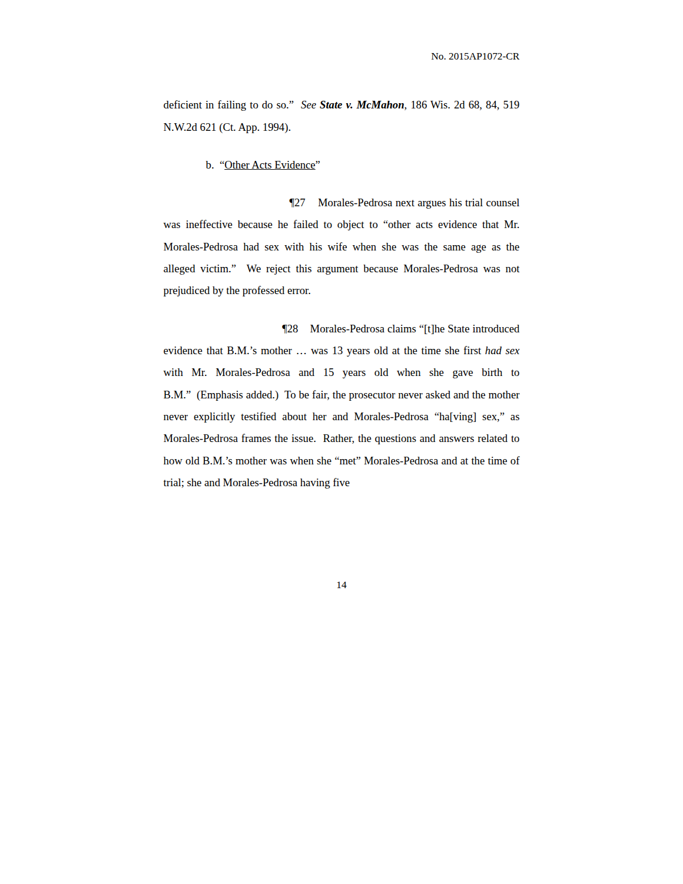No. 2015AP1072-CR
deficient in failing to do so.” See State v. McMahon, 186 Wis. 2d 68, 84, 519 N.W.2d 621 (Ct. App. 1994).
b. “Other Acts Evidence”
¶27 Morales-Pedrosa next argues his trial counsel was ineffective because he failed to object to “other acts evidence that Mr. Morales-Pedrosa had sex with his wife when she was the same age as the alleged victim.” We reject this argument because Morales-Pedrosa was not prejudiced by the professed error.
¶28 Morales-Pedrosa claims “[t]he State introduced evidence that B.M.’s mother … was 13 years old at the time she first had sex with Mr. Morales-Pedrosa and 15 years old when she gave birth to B.M.” (Emphasis added.) To be fair, the prosecutor never asked and the mother never explicitly testified about her and Morales-Pedrosa “ha[ving] sex,” as Morales-Pedrosa frames the issue. Rather, the questions and answers related to how old B.M.’s mother was when she “met” Morales-Pedrosa and at the time of trial; she and Morales-Pedrosa having five
14